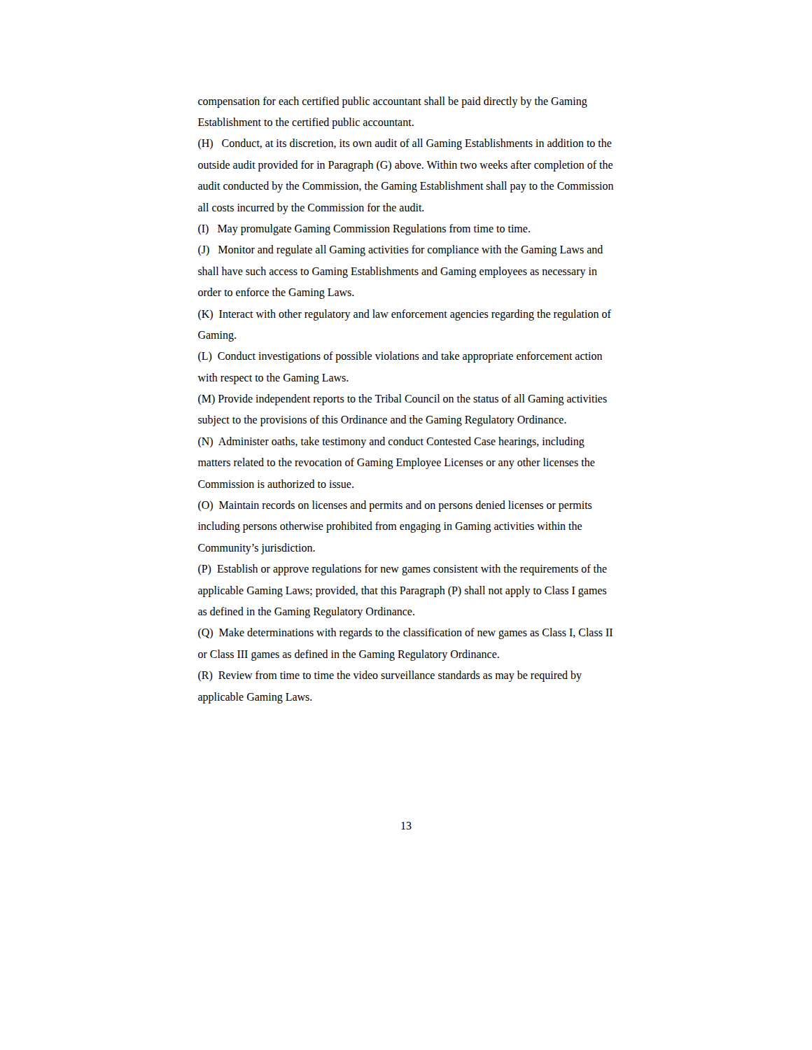compensation for each certified public accountant shall be paid directly by the Gaming Establishment to the certified public accountant.
(H) Conduct, at its discretion, its own audit of all Gaming Establishments in addition to the outside audit provided for in Paragraph (G) above. Within two weeks after completion of the audit conducted by the Commission, the Gaming Establishment shall pay to the Commission all costs incurred by the Commission for the audit.
(I) May promulgate Gaming Commission Regulations from time to time.
(J) Monitor and regulate all Gaming activities for compliance with the Gaming Laws and shall have such access to Gaming Establishments and Gaming employees as necessary in order to enforce the Gaming Laws.
(K) Interact with other regulatory and law enforcement agencies regarding the regulation of Gaming.
(L) Conduct investigations of possible violations and take appropriate enforcement action with respect to the Gaming Laws.
(M) Provide independent reports to the Tribal Council on the status of all Gaming activities subject to the provisions of this Ordinance and the Gaming Regulatory Ordinance.
(N) Administer oaths, take testimony and conduct Contested Case hearings, including matters related to the revocation of Gaming Employee Licenses or any other licenses the Commission is authorized to issue.
(O) Maintain records on licenses and permits and on persons denied licenses or permits including persons otherwise prohibited from engaging in Gaming activities within the Community’s jurisdiction.
(P) Establish or approve regulations for new games consistent with the requirements of the applicable Gaming Laws; provided, that this Paragraph (P) shall not apply to Class I games as defined in the Gaming Regulatory Ordinance.
(Q) Make determinations with regards to the classification of new games as Class I, Class II or Class III games as defined in the Gaming Regulatory Ordinance.
(R) Review from time to time the video surveillance standards as may be required by applicable Gaming Laws.
13